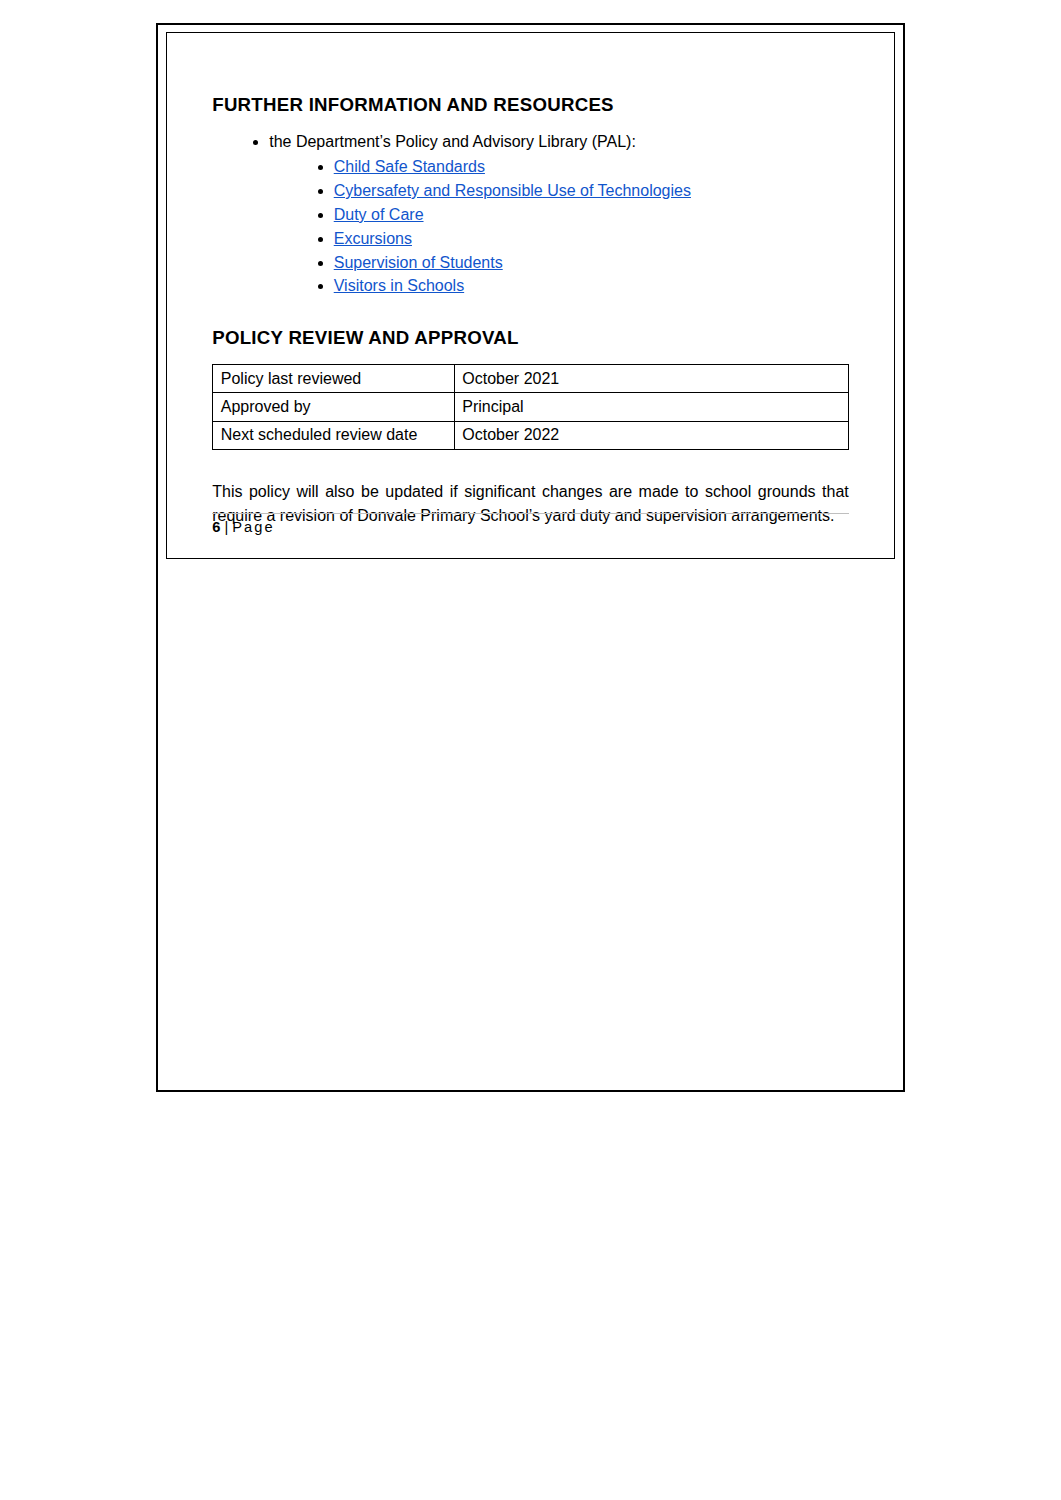FURTHER INFORMATION AND RESOURCES
the Department’s Policy and Advisory Library (PAL):
Child Safe Standards
Cybersafety and Responsible Use of Technologies
Duty of Care
Excursions
Supervision of Students
Visitors in Schools
POLICY REVIEW AND APPROVAL
| Policy last reviewed | October 2021 |
| Approved by | Principal |
| Next scheduled review date | October 2022 |
This policy will also be updated if significant changes are made to school grounds that require a revision of Donvale Primary School’s yard duty and supervision arrangements.
6 | Page